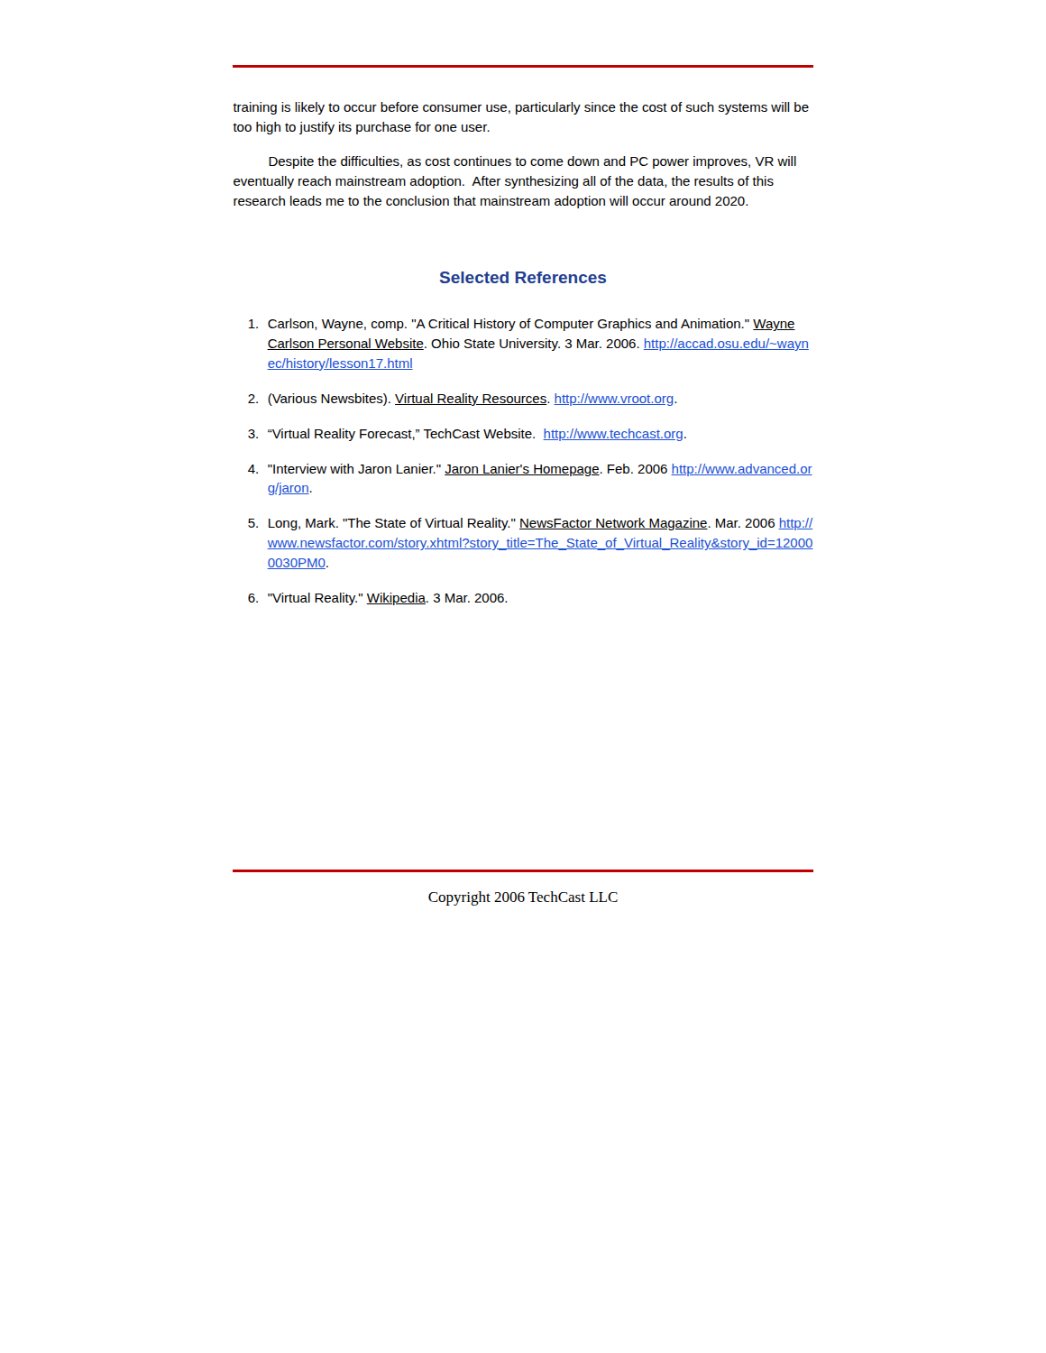training is likely to occur before consumer use, particularly since the cost of such systems will be too high to justify its purchase for one user.
Despite the difficulties, as cost continues to come down and PC power improves, VR will eventually reach mainstream adoption. After synthesizing all of the data, the results of this research leads me to the conclusion that mainstream adoption will occur around 2020.
Selected References
Carlson, Wayne, comp. "A Critical History of Computer Graphics and Animation." Wayne Carlson Personal Website. Ohio State University. 3 Mar. 2006. http://accad.osu.edu/~waynec/history/lesson17.html
(Various Newsbites). Virtual Reality Resources. http://www.vroot.org.
“Virtual Reality Forecast,” TechCast Website. http://www.techcast.org.
"Interview with Jaron Lanier." Jaron Lanier's Homepage. Feb. 2006 http://www.advanced.org/jaron.
Long, Mark. "The State of Virtual Reality." NewsFactor Network Magazine. Mar. 2006 http://www.newsfactor.com/story.xhtml?story_title=The_State_of_Virtual_Reality&story_id=120000030PM0.
"Virtual Reality." Wikipedia. 3 Mar. 2006.
Copyright 2006 TechCast LLC